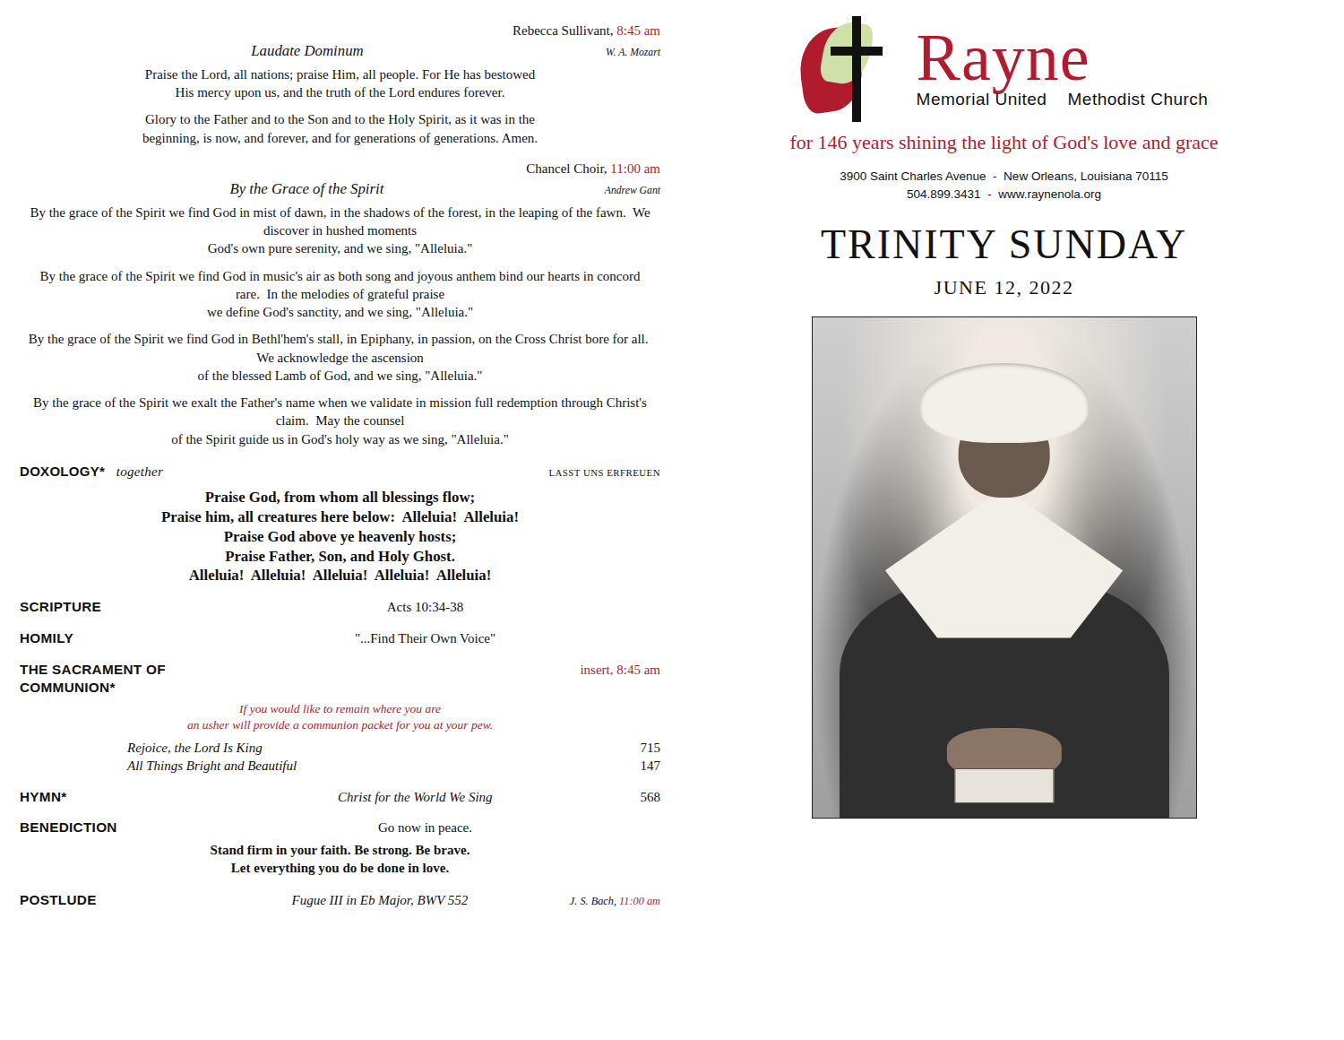Rebecca Sullivant, 8:45 am
Laudate Dominum W. A. Mozart
Praise the Lord, all nations; praise Him, all people. For He has bestowed
His mercy upon us, and the truth of the Lord endures forever.
Glory to the Father and to the Son and to the Holy Spirit, as it was in the
beginning, is now, and forever, and for generations of generations. Amen.
Chancel Choir, 11:00 am
By the Grace of the Spirit Andrew Gant
By the grace of the Spirit we find God in mist of dawn, in the shadows of the forest, in the leaping of the fawn. We discover in hushed moments
God's own pure serenity, and we sing, "Alleluia."
By the grace of the Spirit we find God in music's air as both song and joyous anthem bind our hearts in concord rare. In the melodies of grateful praise
we define God's sanctity, and we sing, "Alleluia."
By the grace of the Spirit we find God in Bethl'hem's stall, in Epiphany, in passion, on the Cross Christ bore for all. We acknowledge the ascension
of the blessed Lamb of God, and we sing, "Alleluia."
By the grace of the Spirit we exalt the Father's name when we validate in mission full redemption through Christ's claim. May the counsel
of the Spirit guide us in God's holy way as we sing, "Alleluia."
Doxology* together
LASST UNS ERFREUEN
Praise God, from whom all blessings flow;
Praise him, all creatures here below: Alleluia! Alleluia!
Praise God above ye heavenly hosts;
Praise Father, Son, and Holy Ghost.
Alleluia! Alleluia! Alleluia! Alleluia! Alleluia!
Scripture
Acts 10:34-38
Homily
"...Find Their Own Voice"
The Sacrament of Communion*
insert, 8:45 am
If you would like to remain where you are
an usher will provide a communion packet for you at your pew.
Rejoice, the Lord Is King 715
All Things Bright and Beautiful 147
Hymn*
Christ for the World We Sing 568
Benediction
Go now in peace.
Stand firm in your faith. Be strong. Be brave.
Let everything you do be done in love.
Postlude
Fugue III in Eb Major, BWV 552 J. S. Bach, 11:00 am
Rayne
Memorial United Methodist Church
for 146 years shining the light of God's love and grace
3900 Saint Charles Avenue - New Orleans, Louisiana 70115
504.899.3431 - www.raynenola.org
TRINITY SUNDAY
JUNE 12, 2022
Cover illustration: portrait of a woman seated, in period dress.